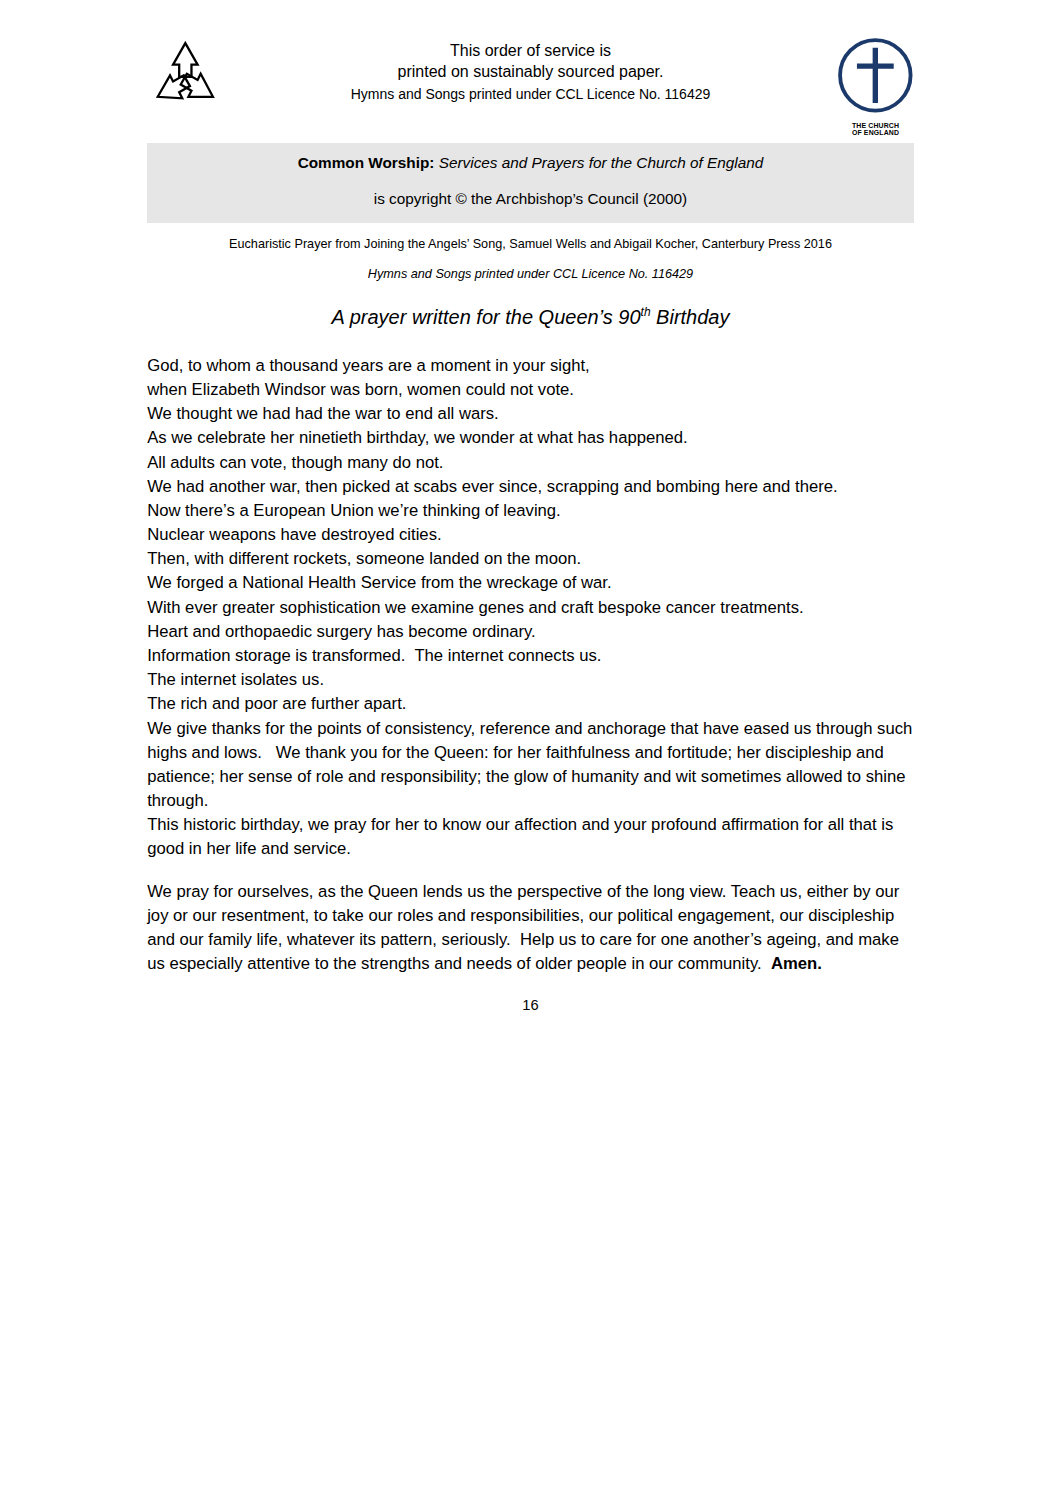This order of service is
printed on sustainably sourced paper.
Hymns and Songs printed under CCL Licence No. 116429
THE CHURCH
OF ENGLAND
Common Worship: Services and Prayers for the Church of England
is copyright © the Archbishop’s Council (2000)
Eucharistic Prayer from Joining the Angels’ Song, Samuel Wells and Abigail Kocher, Canterbury Press 2016
Hymns and Songs printed under CCL Licence No. 116429
A prayer written for the Queen’s 90th Birthday
God, to whom a thousand years are a moment in your sight,
when Elizabeth Windsor was born, women could not vote.
We thought we had had the war to end all wars.
As we celebrate her ninetieth birthday, we wonder at what has happened.
All adults can vote, though many do not.
We had another war, then picked at scabs ever since, scrapping and bombing here and there.
Now there’s a European Union we’re thinking of leaving.
Nuclear weapons have destroyed cities.
Then, with different rockets, someone landed on the moon.
We forged a National Health Service from the wreckage of war.
With ever greater sophistication we examine genes and craft bespoke cancer treatments.
Heart and orthopaedic surgery has become ordinary.
Information storage is transformed. The internet connects us.
The internet isolates us.
The rich and poor are further apart.
We give thanks for the points of consistency, reference and anchorage that have eased us through such highs and lows. We thank you for the Queen: for her faithfulness and fortitude; her discipleship and patience; her sense of role and responsibility; the glow of humanity and wit sometimes allowed to shine through.
This historic birthday, we pray for her to know our affection and your profound affirmation for all that is good in her life and service.
We pray for ourselves, as the Queen lends us the perspective of the long view. Teach us, either by our joy or our resentment, to take our roles and responsibilities, our political engagement, our discipleship and our family life, whatever its pattern, seriously. Help us to care for one another’s ageing, and make us especially attentive to the strengths and needs of older people in our community. Amen.
16